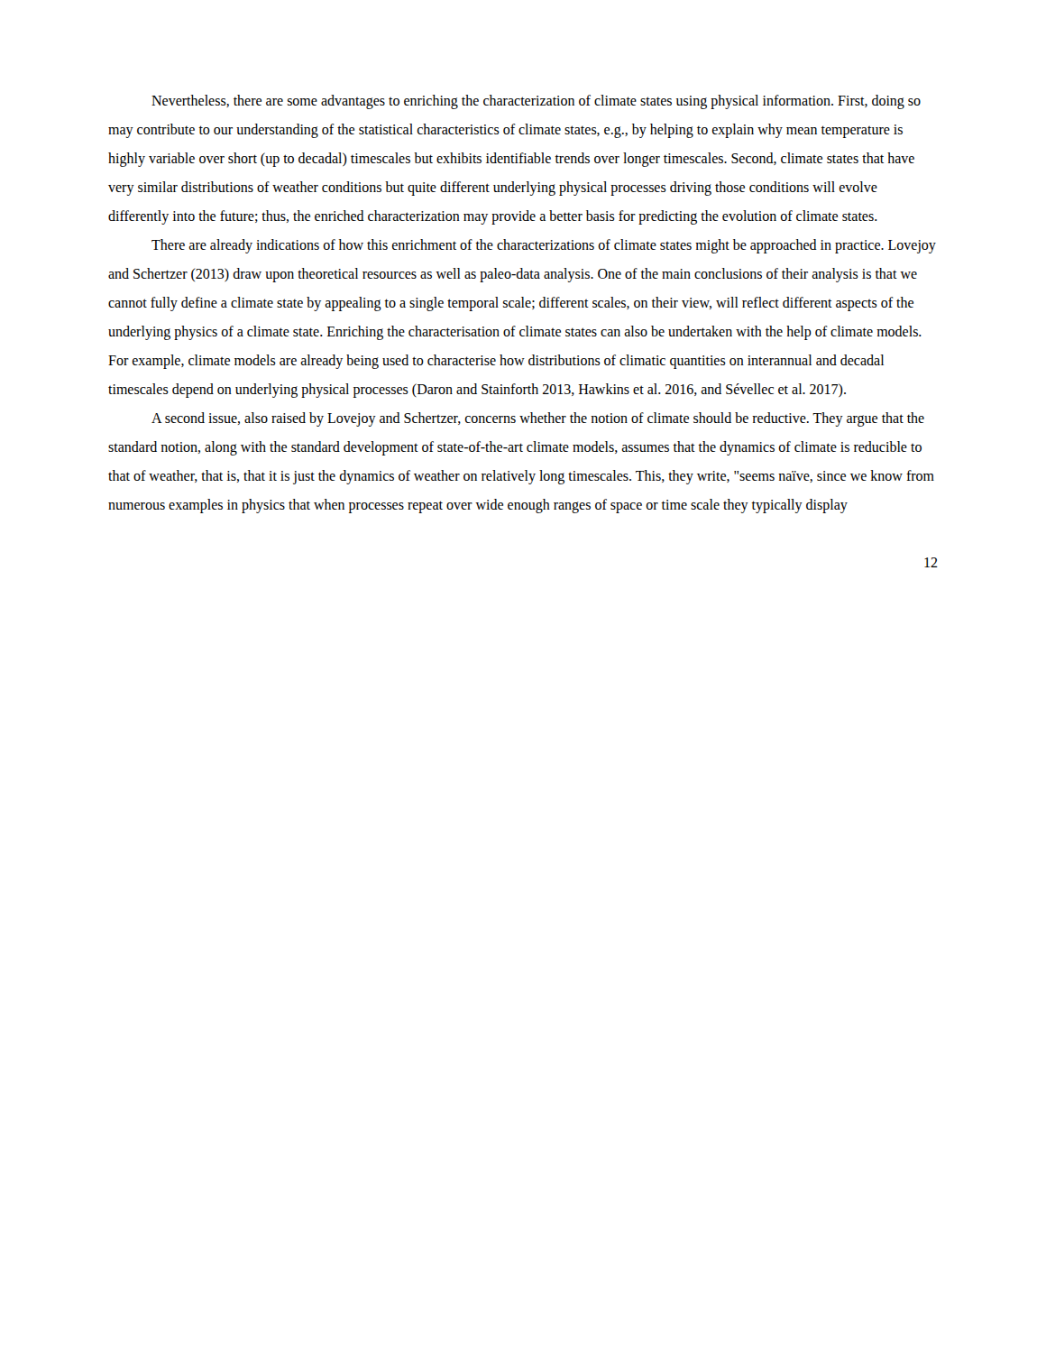Nevertheless, there are some advantages to enriching the characterization of climate states using physical information. First, doing so may contribute to our understanding of the statistical characteristics of climate states, e.g., by helping to explain why mean temperature is highly variable over short (up to decadal) timescales but exhibits identifiable trends over longer timescales. Second, climate states that have very similar distributions of weather conditions but quite different underlying physical processes driving those conditions will evolve differently into the future; thus, the enriched characterization may provide a better basis for predicting the evolution of climate states.
There are already indications of how this enrichment of the characterizations of climate states might be approached in practice. Lovejoy and Schertzer (2013) draw upon theoretical resources as well as paleo-data analysis. One of the main conclusions of their analysis is that we cannot fully define a climate state by appealing to a single temporal scale; different scales, on their view, will reflect different aspects of the underlying physics of a climate state. Enriching the characterisation of climate states can also be undertaken with the help of climate models. For example, climate models are already being used to characterise how distributions of climatic quantities on interannual and decadal timescales depend on underlying physical processes (Daron and Stainforth 2013, Hawkins et al. 2016, and Sévellec et al. 2017).
A second issue, also raised by Lovejoy and Schertzer, concerns whether the notion of climate should be reductive. They argue that the standard notion, along with the standard development of state-of-the-art climate models, assumes that the dynamics of climate is reducible to that of weather, that is, that it is just the dynamics of weather on relatively long timescales. This, they write, "seems naïve, since we know from numerous examples in physics that when processes repeat over wide enough ranges of space or time scale they typically display
12